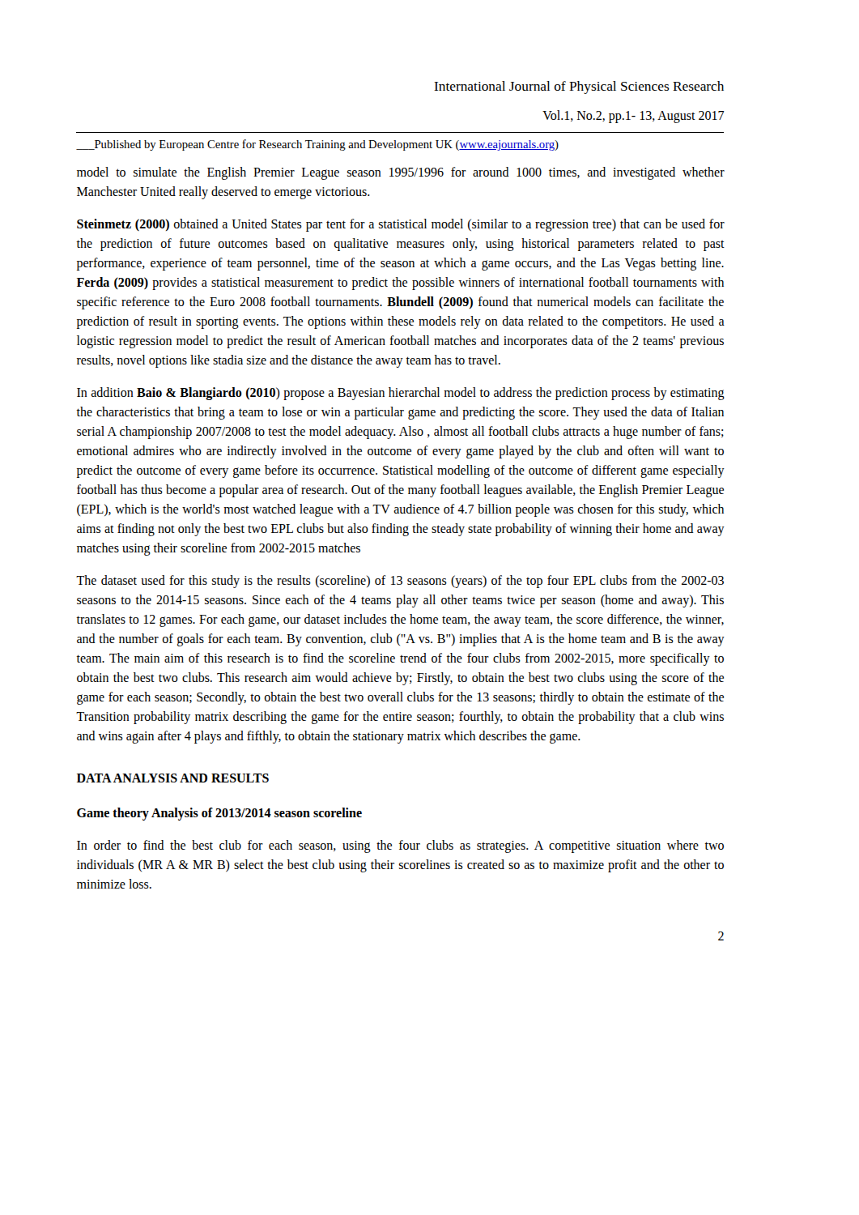International Journal of Physical Sciences Research
Vol.1, No.2, pp.1- 13, August 2017
___Published by European Centre for Research Training and Development UK (www.eajournals.org)
model to simulate the English Premier League season 1995/1996 for around 1000 times, and investigated whether Manchester United really deserved to emerge victorious.
Steinmetz (2000) obtained a United States par tent for a statistical model (similar to a regression tree) that can be used for the prediction of future outcomes based on qualitative measures only, using historical parameters related to past performance, experience of team personnel, time of the season at which a game occurs, and the Las Vegas betting line. Ferda (2009) provides a statistical measurement to predict the possible winners of international football tournaments with specific reference to the Euro 2008 football tournaments. Blundell (2009) found that numerical models can facilitate the prediction of result in sporting events. The options within these models rely on data related to the competitors. He used a logistic regression model to predict the result of American football matches and incorporates data of the 2 teams' previous results, novel options like stadia size and the distance the away team has to travel.
In addition Baio & Blangiardo (2010) propose a Bayesian hierarchal model to address the prediction process by estimating the characteristics that bring a team to lose or win a particular game and predicting the score. They used the data of Italian serial A championship 2007/2008 to test the model adequacy. Also , almost all football clubs attracts a huge number of fans; emotional admires who are indirectly involved in the outcome of every game played by the club and often will want to predict the outcome of every game before its occurrence. Statistical modelling of the outcome of different game especially football has thus become a popular area of research. Out of the many football leagues available, the English Premier League (EPL), which is the world's most watched league with a TV audience of 4.7 billion people was chosen for this study, which aims at finding not only the best two EPL clubs but also finding the steady state probability of winning their home and away matches using their scoreline from 2002-2015 matches
The dataset used for this study is the results (scoreline) of 13 seasons (years) of the top four EPL clubs from the 2002-03 seasons to the 2014-15 seasons. Since each of the 4 teams play all other teams twice per season (home and away). This translates to 12 games. For each game, our dataset includes the home team, the away team, the score difference, the winner, and the number of goals for each team. By convention, club ("A vs. B") implies that A is the home team and B is the away team. The main aim of this research is to find the scoreline trend of the four clubs from 2002-2015, more specifically to obtain the best two clubs. This research aim would achieve by; Firstly, to obtain the best two clubs using the score of the game for each season; Secondly, to obtain the best two overall clubs for the 13 seasons; thirdly to obtain the estimate of the Transition probability matrix describing the game for the entire season; fourthly, to obtain the probability that a club wins and wins again after 4 plays and fifthly, to obtain the stationary matrix which describes the game.
DATA ANALYSIS AND RESULTS
Game theory Analysis of 2013/2014 season scoreline
In order to find the best club for each season, using the four clubs as strategies. A competitive situation where two individuals (MR A & MR B) select the best club using their scorelines is created so as to maximize profit and the other to minimize loss.
2